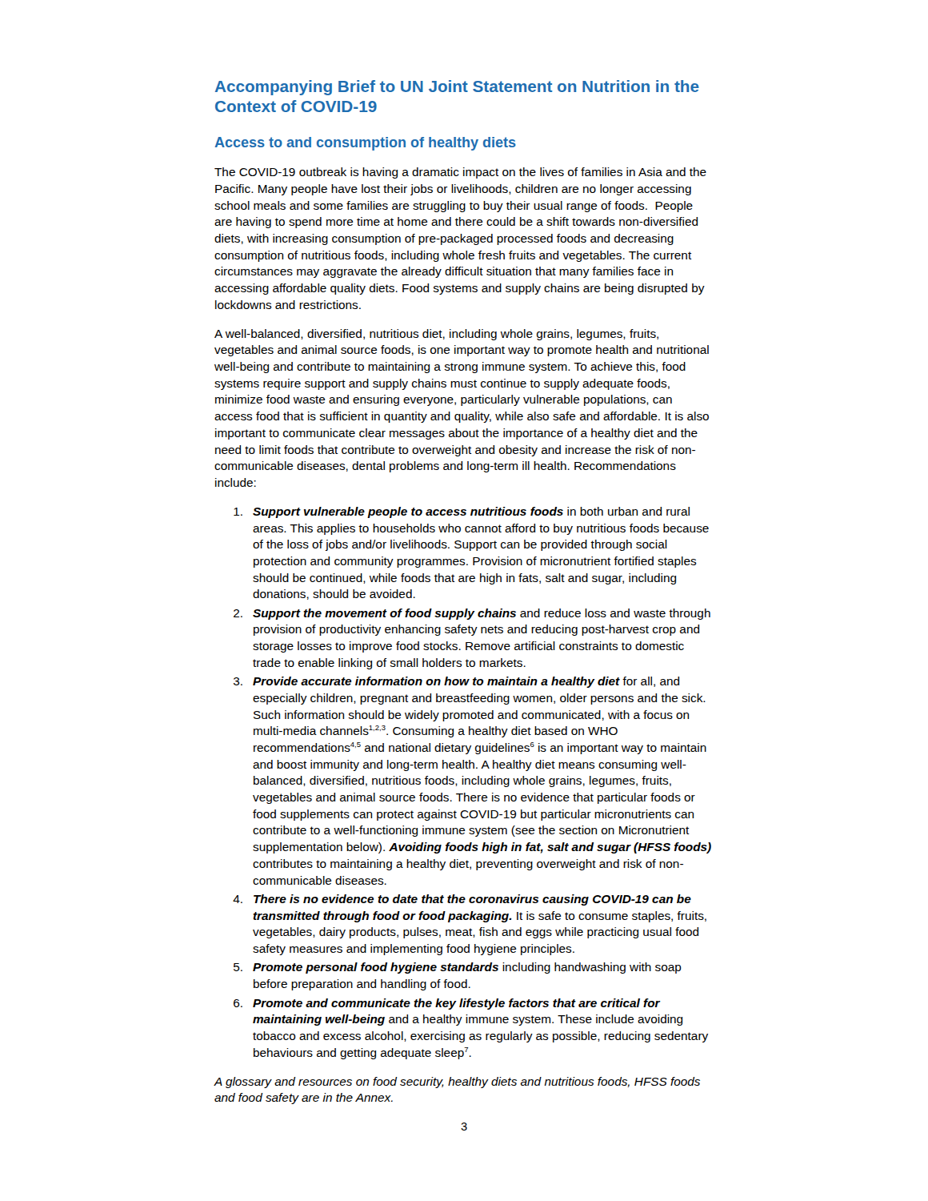Accompanying Brief to UN Joint Statement on Nutrition in the Context of COVID-19
Access to and consumption of healthy diets
The COVID-19 outbreak is having a dramatic impact on the lives of families in Asia and the Pacific. Many people have lost their jobs or livelihoods, children are no longer accessing school meals and some families are struggling to buy their usual range of foods. People are having to spend more time at home and there could be a shift towards non-diversified diets, with increasing consumption of pre-packaged processed foods and decreasing consumption of nutritious foods, including whole fresh fruits and vegetables. The current circumstances may aggravate the already difficult situation that many families face in accessing affordable quality diets. Food systems and supply chains are being disrupted by lockdowns and restrictions.
A well-balanced, diversified, nutritious diet, including whole grains, legumes, fruits, vegetables and animal source foods, is one important way to promote health and nutritional well-being and contribute to maintaining a strong immune system. To achieve this, food systems require support and supply chains must continue to supply adequate foods, minimize food waste and ensuring everyone, particularly vulnerable populations, can access food that is sufficient in quantity and quality, while also safe and affordable. It is also important to communicate clear messages about the importance of a healthy diet and the need to limit foods that contribute to overweight and obesity and increase the risk of non-communicable diseases, dental problems and long-term ill health. Recommendations include:
Support vulnerable people to access nutritious foods in both urban and rural areas. This applies to households who cannot afford to buy nutritious foods because of the loss of jobs and/or livelihoods. Support can be provided through social protection and community programmes. Provision of micronutrient fortified staples should be continued, while foods that are high in fats, salt and sugar, including donations, should be avoided.
Support the movement of food supply chains and reduce loss and waste through provision of productivity enhancing safety nets and reducing post-harvest crop and storage losses to improve food stocks. Remove artificial constraints to domestic trade to enable linking of small holders to markets.
Provide accurate information on how to maintain a healthy diet for all, and especially children, pregnant and breastfeeding women, older persons and the sick. Such information should be widely promoted and communicated, with a focus on multi-media channels1,2,3. Consuming a healthy diet based on WHO recommendations4,5 and national dietary guidelines6 is an important way to maintain and boost immunity and long-term health. A healthy diet means consuming well-balanced, diversified, nutritious foods, including whole grains, legumes, fruits, vegetables and animal source foods. There is no evidence that particular foods or food supplements can protect against COVID-19 but particular micronutrients can contribute to a well-functioning immune system (see the section on Micronutrient supplementation below). Avoiding foods high in fat, salt and sugar (HFSS foods) contributes to maintaining a healthy diet, preventing overweight and risk of non-communicable diseases.
There is no evidence to date that the coronavirus causing COVID-19 can be transmitted through food or food packaging. It is safe to consume staples, fruits, vegetables, dairy products, pulses, meat, fish and eggs while practicing usual food safety measures and implementing food hygiene principles.
Promote personal food hygiene standards including handwashing with soap before preparation and handling of food.
Promote and communicate the key lifestyle factors that are critical for maintaining well-being and a healthy immune system. These include avoiding tobacco and excess alcohol, exercising as regularly as possible, reducing sedentary behaviours and getting adequate sleep7.
A glossary and resources on food security, healthy diets and nutritious foods, HFSS foods and food safety are in the Annex.
3